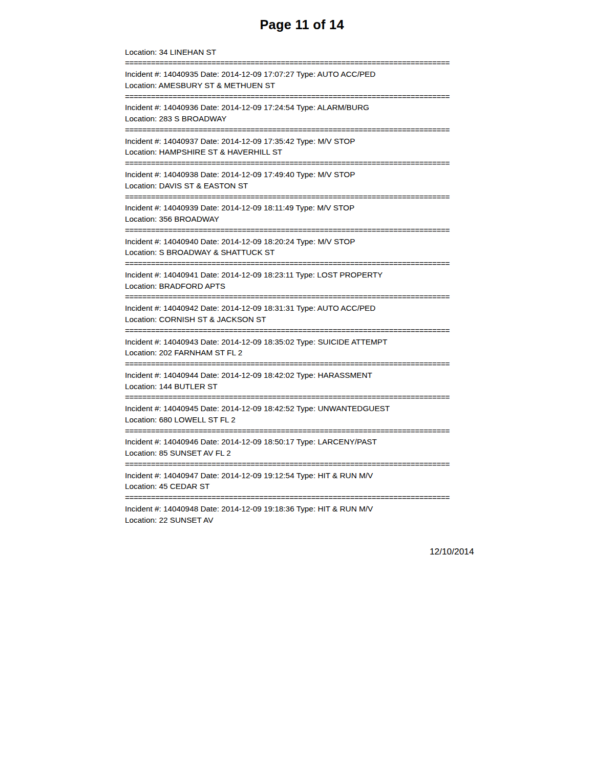Page 11 of 14
Location: 34 LINEHAN ST =========================================================================== Incident #: 14040935 Date: 2014-12-09 17:07:27 Type: AUTO ACC/PED Location: AMESBURY ST & METHUEN ST =========================================================================== Incident #: 14040936 Date: 2014-12-09 17:24:54 Type: ALARM/BURG Location: 283 S BROADWAY =========================================================================== Incident #: 14040937 Date: 2014-12-09 17:35:42 Type: M/V STOP Location: HAMPSHIRE ST & HAVERHILL ST =========================================================================== Incident #: 14040938 Date: 2014-12-09 17:49:40 Type: M/V STOP Location: DAVIS ST & EASTON ST =========================================================================== Incident #: 14040939 Date: 2014-12-09 18:11:49 Type: M/V STOP Location: 356 BROADWAY =========================================================================== Incident #: 14040940 Date: 2014-12-09 18:20:24 Type: M/V STOP Location: S BROADWAY & SHATTUCK ST =========================================================================== Incident #: 14040941 Date: 2014-12-09 18:23:11 Type: LOST PROPERTY Location: BRADFORD APTS =========================================================================== Incident #: 14040942 Date: 2014-12-09 18:31:31 Type: AUTO ACC/PED Location: CORNISH ST & JACKSON ST =========================================================================== Incident #: 14040943 Date: 2014-12-09 18:35:02 Type: SUICIDE ATTEMPT Location: 202 FARNHAM ST FL 2 =========================================================================== Incident #: 14040944 Date: 2014-12-09 18:42:02 Type: HARASSMENT Location: 144 BUTLER ST =========================================================================== Incident #: 14040945 Date: 2014-12-09 18:42:52 Type: UNWANTEDGUEST Location: 680 LOWELL ST FL 2 =========================================================================== Incident #: 14040946 Date: 2014-12-09 18:50:17 Type: LARCENY/PAST Location: 85 SUNSET AV FL 2 =========================================================================== Incident #: 14040947 Date: 2014-12-09 19:12:54 Type: HIT & RUN M/V Location: 45 CEDAR ST =========================================================================== Incident #: 14040948 Date: 2014-12-09 19:18:36 Type: HIT & RUN M/V Location: 22 SUNSET AV
12/10/2014